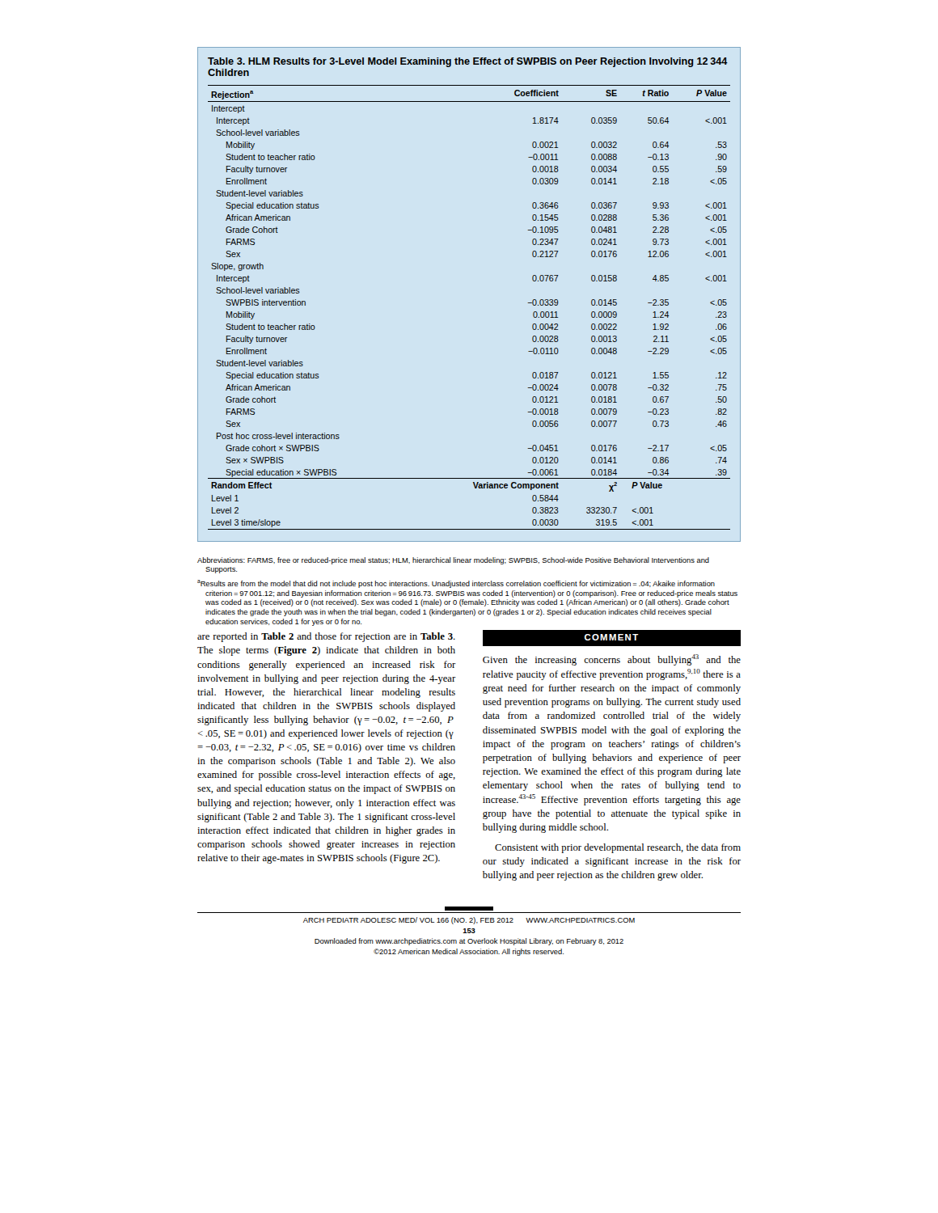Table 3. HLM Results for 3-Level Model Examining the Effect of SWPBIS on Peer Rejection Involving 12 344 Children
| Rejection a | Coefficient | SE | t Ratio | P Value |
| --- | --- | --- | --- | --- |
| Intercept | | | | |
| Intercept | 1.8174 | 0.0359 | 50.64 | <.001 |
| School-level variables | | | | |
| Mobility | 0.0021 | 0.0032 | 0.64 | .53 |
| Student to teacher ratio | −0.0011 | 0.0088 | −0.13 | .90 |
| Faculty turnover | 0.0018 | 0.0034 | 0.55 | .59 |
| Enrollment | 0.0309 | 0.0141 | 2.18 | <.05 |
| Student-level variables | | | | |
| Special education status | 0.3646 | 0.0367 | 9.93 | <.001 |
| African American | 0.1545 | 0.0288 | 5.36 | <.001 |
| Grade Cohort | −0.1095 | 0.0481 | 2.28 | <.05 |
| FARMS | 0.2347 | 0.0241 | 9.73 | <.001 |
| Sex | 0.2127 | 0.0176 | 12.06 | <.001 |
| Slope, growth | | | | |
| Intercept | 0.0767 | 0.0158 | 4.85 | <.001 |
| School-level variables | | | | |
| SWPBIS intervention | −0.0339 | 0.0145 | −2.35 | <.05 |
| Mobility | 0.0011 | 0.0009 | 1.24 | .23 |
| Student to teacher ratio | 0.0042 | 0.0022 | 1.92 | .06 |
| Faculty turnover | 0.0028 | 0.0013 | 2.11 | <.05 |
| Enrollment | −0.0110 | 0.0048 | −2.29 | <.05 |
| Student-level variables | | | | |
| Special education status | 0.0187 | 0.0121 | 1.55 | .12 |
| African American | −0.0024 | 0.0078 | −0.32 | .75 |
| Grade cohort | 0.0121 | 0.0181 | 0.67 | .50 |
| FARMS | −0.0018 | 0.0079 | −0.23 | .82 |
| Sex | 0.0056 | 0.0077 | 0.73 | .46 |
| Post hoc cross-level interactions | | | | |
| Grade cohort × SWPBIS | −0.0451 | 0.0176 | −2.17 | <.05 |
| Sex × SWPBIS | 0.0120 | 0.0141 | 0.86 | .74 |
| Special education × SWPBIS | −0.0061 | 0.0184 | −0.34 | .39 |
| Random Effect | Variance Component | χ 2 | P Value |
| Level 1 | 0.5844 | | | |
| Level 2 | 0.3823 | 33230.7 | <.001 |
| Level 3 time/slope | 0.0030 | 319.5 | <.001 |
Abbreviations: FARMS, free or reduced-price meal status; HLM, hierarchical linear modeling; SWPBIS, School-wide Positive Behavioral Interventions and Supports.
aResults are from the model that did not include post hoc interactions. Unadjusted interclass correlation coefficient for victimization = .04; Akaike information criterion = 97 001.12; and Bayesian information criterion = 96 916.73. SWPBIS was coded 1 (intervention) or 0 (comparison). Free or reduced-price meals status was coded as 1 (received) or 0 (not received). Sex was coded 1 (male) or 0 (female). Ethnicity was coded 1 (African American) or 0 (all others). Grade cohort indicates the grade the youth was in when the trial began, coded 1 (kindergarten) or 0 (grades 1 or 2). Special education indicates child receives special education services, coded 1 for yes or 0 for no.
are reported in Table 2 and those for rejection are in Table 3. The slope terms (Figure 2) indicate that children in both conditions generally experienced an increased risk for involvement in bullying and peer rejection during the 4-year trial. However, the hierarchical linear modeling results indicated that children in the SWPBIS schools displayed significantly less bullying behavior (γ = −0.02, t = −2.60, P < .05, SE = 0.01) and experienced lower levels of rejection (γ = −0.03, t = −2.32, P < .05, SE = 0.016) over time vs children in the comparison schools (Table 1 and Table 2). We also examined for possible cross-level interaction effects of age, sex, and special education status on the impact of SWPBIS on bullying and rejection; however, only 1 interaction effect was significant (Table 2 and Table 3). The 1 significant cross-level interaction effect indicated that children in higher grades in comparison schools showed greater increases in rejection relative to their age-mates in SWPBIS schools (Figure 2C).
COMMENT
Given the increasing concerns about bullying43 and the relative paucity of effective prevention programs,9,10 there is a great need for further research on the impact of commonly used prevention programs on bullying. The current study used data from a randomized controlled trial of the widely disseminated SWPBIS model with the goal of exploring the impact of the program on teachers’ ratings of children’s perpetration of bullying behaviors and experience of peer rejection. We examined the effect of this program during late elementary school when the rates of bullying tend to increase.43-45 Effective prevention efforts targeting this age group have the potential to attenuate the typical spike in bullying during middle school.
Consistent with prior developmental research, the data from our study indicated a significant increase in the risk for bullying and peer rejection as the children grew older.
ARCH PEDIATR ADOLESC MED/ VOL 166 (NO. 2), FEB 2012 WWW.ARCHPEDIATRICS.COM
153
Downloaded from www.archpediatrics.com at Overlook Hospital Library, on February 8, 2012
©2012 American Medical Association. All rights reserved.